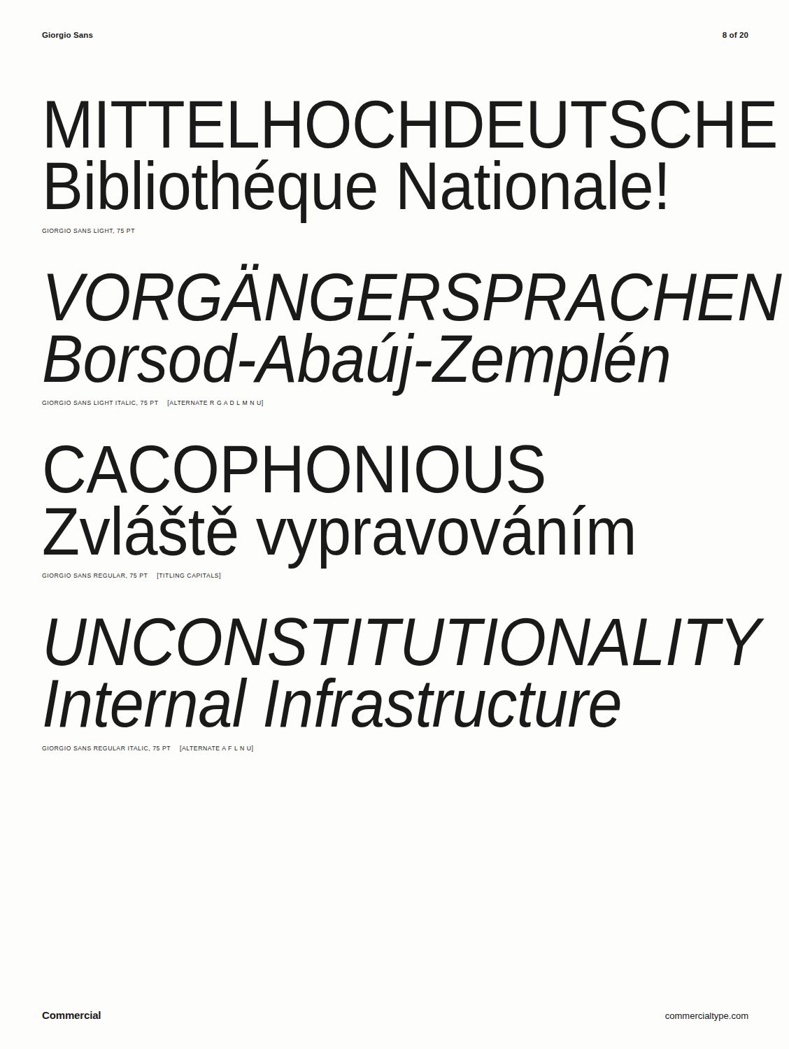Giorgio Sans 8 of 20
Mittelhochdeutsche
Bibliothéque Nationale!
Giorgio Sans Light, 75 pt
Vorgängersprachen
Borsod-Abaúj-Zemplén
Giorgio Sans Light Italic, 75 pt [Alternate R G a d l m n u]
Cacophonious
Zvláště vypravováním
Giorgio Sans Regular, 75 pt [Titling Capitals]
Unconstitutionality
Internal Infrastructure
Giorgio Sans Regular Italic, 75 pt [Alternate a f l n u]
Commercial commercialtype.com